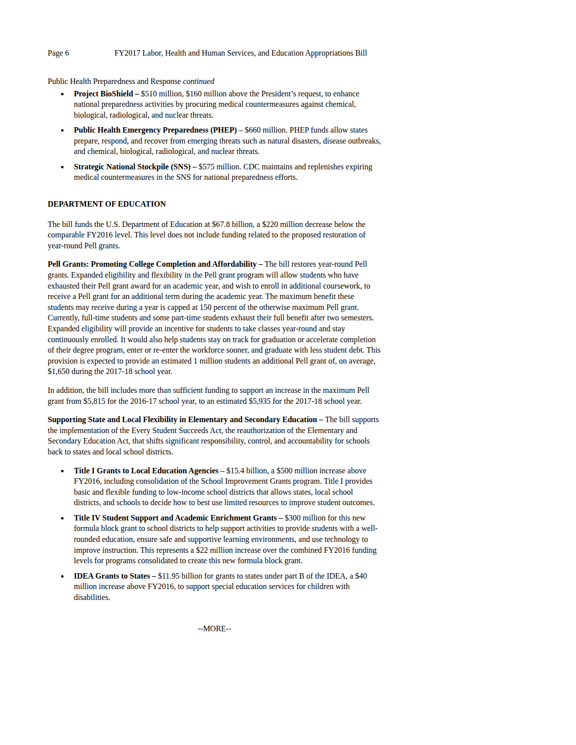Page 6 FY2017 Labor, Health and Human Services, and Education Appropriations Bill
Public Health Preparedness and Response continued
Project BioShield – $510 million, $160 million above the President’s request, to enhance national preparedness activities by procuring medical countermeasures against chemical, biological, radiological, and nuclear threats.
Public Health Emergency Preparedness (PHEP) – $660 million. PHEP funds allow states prepare, respond, and recover from emerging threats such as natural disasters, disease outbreaks, and chemical, biological, radiological, and nuclear threats.
Strategic National Stockpile (SNS) – $575 million. CDC maintains and replenishes expiring medical countermeasures in the SNS for national preparedness efforts.
DEPARTMENT OF EDUCATION
The bill funds the U.S. Department of Education at $67.8 billion, a $220 million decrease below the comparable FY2016 level. This level does not include funding related to the proposed restoration of year-round Pell grants.
Pell Grants: Promoting College Completion and Affordability – The bill restores year-round Pell grants. Expanded eligibility and flexibility in the Pell grant program will allow students who have exhausted their Pell grant award for an academic year, and wish to enroll in additional coursework, to receive a Pell grant for an additional term during the academic year. The maximum benefit these students may receive during a year is capped at 150 percent of the otherwise maximum Pell grant. Currently, full-time students and some part-time students exhaust their full benefit after two semesters. Expanded eligibility will provide an incentive for students to take classes year-round and stay continuously enrolled. It would also help students stay on track for graduation or accelerate completion of their degree program, enter or re-enter the workforce sooner, and graduate with less student debt. This provision is expected to provide an estimated 1 million students an additional Pell grant of, on average, $1,650 during the 2017-18 school year.
In addition, the bill includes more than sufficient funding to support an increase in the maximum Pell grant from $5,815 for the 2016-17 school year, to an estimated $5,935 for the 2017-18 school year.
Supporting State and Local Flexibility in Elementary and Secondary Education – The bill supports the implementation of the Every Student Succeeds Act, the reauthorization of the Elementary and Secondary Education Act, that shifts significant responsibility, control, and accountability for schools back to states and local school districts.
Title I Grants to Local Education Agencies – $15.4 billion, a $500 million increase above FY2016, including consolidation of the School Improvement Grants program. Title I provides basic and flexible funding to low-income school districts that allows states, local school districts, and schools to decide how to best use limited resources to improve student outcomes.
Title IV Student Support and Academic Enrichment Grants – $300 million for this new formula block grant to school districts to help support activities to provide students with a well-rounded education, ensure safe and supportive learning environments, and use technology to improve instruction. This represents a $22 million increase over the combined FY2016 funding levels for programs consolidated to create this new formula block grant.
IDEA Grants to States – $11.95 billion for grants to states under part B of the IDEA, a $40 million increase above FY2016, to support special education services for children with disabilities.
--MORE--